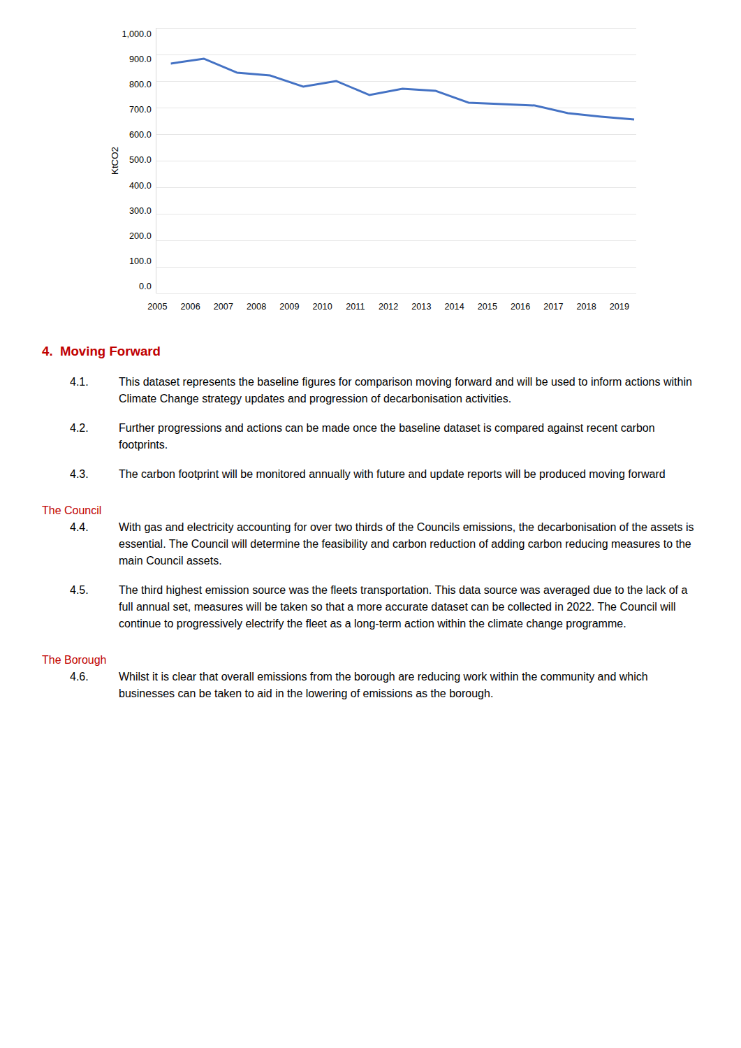KtCO2
1,000.0
900.0
800.0
700.0
600.0
500.0
400.0
300.0
200.0
100.0
0.0
20052006200720082009 20102011201220132014 20152016201720182019
4. Moving Forward
4.1.
This dataset represents the baseline figures for comparison moving forward and will be used to inform actions within Climate Change strategy updates and progression of decarbonisation activities.
4.2.
Further progressions and actions can be made once the baseline dataset is compared against recent carbon footprints.
4.3.
The carbon footprint will be monitored annually with future and update reports will be produced moving forward
The Council
4.4.
With gas and electricity accounting for over two thirds of the Councils emissions, the decarbonisation of the assets is essential. The Council will determine the feasibility and carbon reduction of adding carbon reducing measures to the main Council assets.
4.5.
The third highest emission source was the fleets transportation. This data source was averaged due to the lack of a full annual set, measures will be taken so that a more accurate dataset can be collected in 2022. The Council will continue to progressively electrify the fleet as a long-term action within the climate change programme.
The Borough
4.6.
Whilst it is clear that overall emissions from the borough are reducing work within the community and which businesses can be taken to aid in the lowering of emissions as the borough.